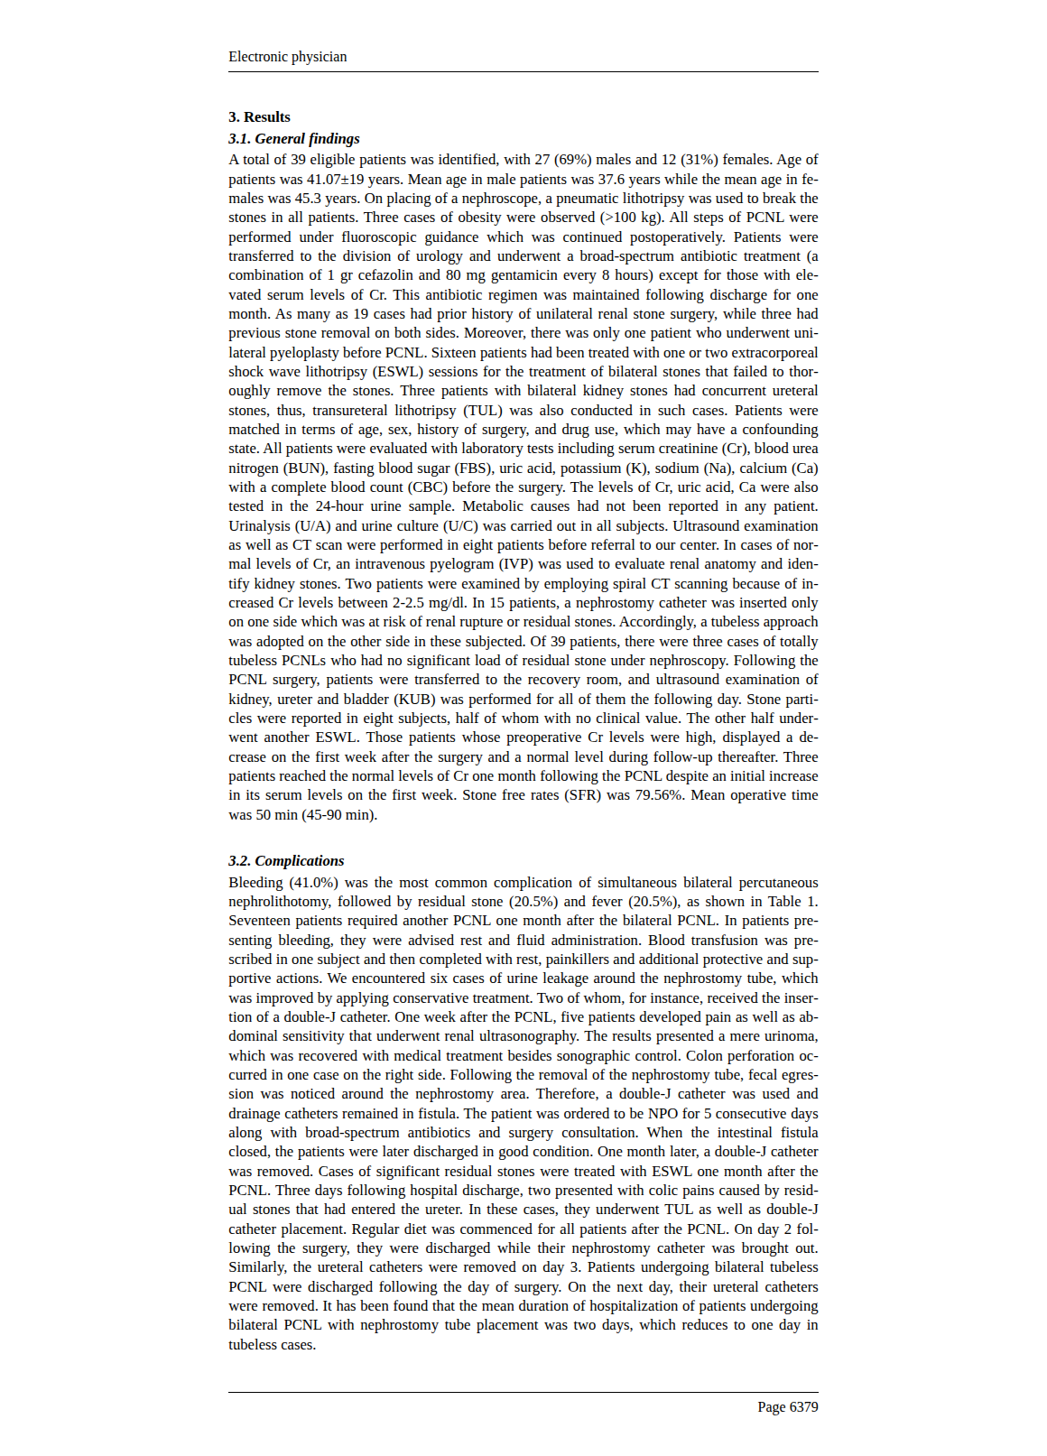Electronic physician
3. Results
3.1. General findings
A total of 39 eligible patients was identified, with 27 (69%) males and 12 (31%) females. Age of patients was 41.07±19 years. Mean age in male patients was 37.6 years while the mean age in females was 45.3 years. On placing of a nephroscope, a pneumatic lithotripsy was used to break the stones in all patients. Three cases of obesity were observed (>100 kg). All steps of PCNL were performed under fluoroscopic guidance which was continued postoperatively. Patients were transferred to the division of urology and underwent a broad-spectrum antibiotic treatment (a combination of 1 gr cefazolin and 80 mg gentamicin every 8 hours) except for those with elevated serum levels of Cr. This antibiotic regimen was maintained following discharge for one month. As many as 19 cases had prior history of unilateral renal stone surgery, while three had previous stone removal on both sides. Moreover, there was only one patient who underwent unilateral pyeloplasty before PCNL. Sixteen patients had been treated with one or two extracorporeal shock wave lithotripsy (ESWL) sessions for the treatment of bilateral stones that failed to thoroughly remove the stones. Three patients with bilateral kidney stones had concurrent ureteral stones, thus, transureteral lithotripsy (TUL) was also conducted in such cases. Patients were matched in terms of age, sex, history of surgery, and drug use, which may have a confounding state. All patients were evaluated with laboratory tests including serum creatinine (Cr), blood urea nitrogen (BUN), fasting blood sugar (FBS), uric acid, potassium (K), sodium (Na), calcium (Ca) with a complete blood count (CBC) before the surgery. The levels of Cr, uric acid, Ca were also tested in the 24-hour urine sample. Metabolic causes had not been reported in any patient. Urinalysis (U/A) and urine culture (U/C) was carried out in all subjects. Ultrasound examination as well as CT scan were performed in eight patients before referral to our center. In cases of normal levels of Cr, an intravenous pyelogram (IVP) was used to evaluate renal anatomy and identify kidney stones. Two patients were examined by employing spiral CT scanning because of increased Cr levels between 2-2.5 mg/dl. In 15 patients, a nephrostomy catheter was inserted only on one side which was at risk of renal rupture or residual stones. Accordingly, a tubeless approach was adopted on the other side in these subjected. Of 39 patients, there were three cases of totally tubeless PCNLs who had no significant load of residual stone under nephroscopy. Following the PCNL surgery, patients were transferred to the recovery room, and ultrasound examination of kidney, ureter and bladder (KUB) was performed for all of them the following day. Stone particles were reported in eight subjects, half of whom with no clinical value. The other half underwent another ESWL. Those patients whose preoperative Cr levels were high, displayed a decrease on the first week after the surgery and a normal level during follow-up thereafter. Three patients reached the normal levels of Cr one month following the PCNL despite an initial increase in its serum levels on the first week. Stone free rates (SFR) was 79.56%. Mean operative time was 50 min (45-90 min).
3.2. Complications
Bleeding (41.0%) was the most common complication of simultaneous bilateral percutaneous nephrolithotomy, followed by residual stone (20.5%) and fever (20.5%), as shown in Table 1. Seventeen patients required another PCNL one month after the bilateral PCNL. In patients presenting bleeding, they were advised rest and fluid administration. Blood transfusion was prescribed in one subject and then completed with rest, painkillers and additional protective and supportive actions. We encountered six cases of urine leakage around the nephrostomy tube, which was improved by applying conservative treatment. Two of whom, for instance, received the insertion of a double-J catheter. One week after the PCNL, five patients developed pain as well as abdominal sensitivity that underwent renal ultrasonography. The results presented a mere urinoma, which was recovered with medical treatment besides sonographic control. Colon perforation occurred in one case on the right side. Following the removal of the nephrostomy tube, fecal egression was noticed around the nephrostomy area. Therefore, a double-J catheter was used and drainage catheters remained in fistula. The patient was ordered to be NPO for 5 consecutive days along with broad-spectrum antibiotics and surgery consultation. When the intestinal fistula closed, the patients were later discharged in good condition. One month later, a double-J catheter was removed. Cases of significant residual stones were treated with ESWL one month after the PCNL. Three days following hospital discharge, two presented with colic pains caused by residual stones that had entered the ureter. In these cases, they underwent TUL as well as double-J catheter placement. Regular diet was commenced for all patients after the PCNL. On day 2 following the surgery, they were discharged while their nephrostomy catheter was brought out. Similarly, the ureteral catheters were removed on day 3. Patients undergoing bilateral tubeless PCNL were discharged following the day of surgery. On the next day, their ureteral catheters were removed. It has been found that the mean duration of hospitalization of patients undergoing bilateral PCNL with nephrostomy tube placement was two days, which reduces to one day in tubeless cases.
Page 6379